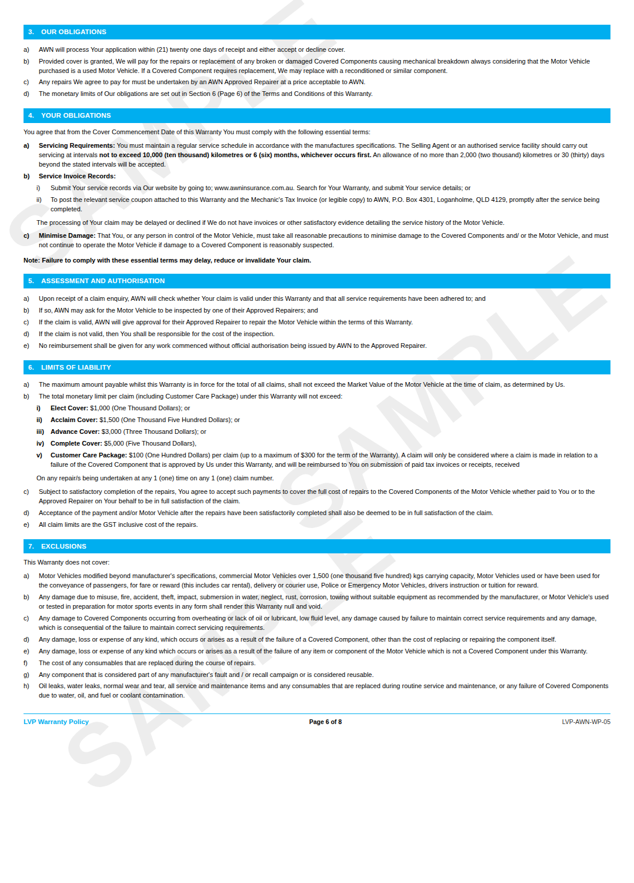SAMPLE
SAMPLE
SAMPLE
3. OUR OBLIGATIONS
| a) | AWN will process Your application within (21) twenty one days of receipt and either accept or decline cover. |
| b) | Provided cover is granted, We will pay for the repairs or replacement of any broken or damaged Covered Components causing mechanical breakdown always considering that the Motor Vehicle purchased is a used Motor Vehicle. If a Covered Component requires replacement, We may replace with a reconditioned or similar component. |
| c) | Any repairs We agree to pay for must be undertaken by an AWN Approved Repairer at a price acceptable to AWN. |
| d) | The monetary limits of Our obligations are set out in Section 6 (Page 6) of the Terms and Conditions of this Warranty. |
4. YOUR OBLIGATIONS
You agree that from the Cover Commencement Date of this Warranty You must comply with the following essential terms:
| a) | Servicing Requirements: You must maintain a regular service schedule in accordance with the manufactures specifications. The Selling Agent or an authorised service facility should carry out servicing at intervals not to exceed 10,000 (ten thousand) kilometres or 6 (six) months, whichever occurs first. An allowance of no more than 2,000 (two thousand) kilometres or 30 (thirty) days beyond the stated intervals will be accepted. |
| b) | Service Invoice Records: |
| i) | Submit Your service records via Our website by going to; www.awninsurance.com.au. Search for Your Warranty, and submit Your service details; or |
| ii) | To post the relevant service coupon attached to this Warranty and the Mechanic's Tax Invoice (or legible copy) to AWN, P.O. Box 4301, Loganholme, QLD 4129, promptly after the service being completed. |
The processing of Your claim may be delayed or declined if We do not have invoices or other satisfactory evidence detailing the service history of the Motor Vehicle.
| c) | Minimise Damage: That You, or any person in control of the Motor Vehicle, must take all reasonable precautions to minimise damage to the Covered Components and/ or the Motor Vehicle, and must not continue to operate the Motor Vehicle if damage to a Covered Component is reasonably suspected. |
Note: Failure to comply with these essential terms may delay, reduce or invalidate Your claim.
5. ASSESSMENT AND AUTHORISATION
| a) | Upon receipt of a claim enquiry, AWN will check whether Your claim is valid under this Warranty and that all service requirements have been adhered to; and |
| b) | If so, AWN may ask for the Motor Vehicle to be inspected by one of their Approved Repairers; and |
| c) | If the claim is valid, AWN will give approval for their Approved Repairer to repair the Motor Vehicle within the terms of this Warranty. |
| d) | If the claim is not valid, then You shall be responsible for the cost of the inspection. |
| e) | No reimbursement shall be given for any work commenced without official authorisation being issued by AWN to the Approved Repairer. |
6. LIMITS OF LIABILITY
| a) | The maximum amount payable whilst this Warranty is in force for the total of all claims, shall not exceed the Market Value of the Motor Vehicle at the time of claim, as determined by Us. |
| b) | The total monetary limit per claim (including Customer Care Package) under this Warranty will not exceed: |
| i) | Elect Cover: $1,000 (One Thousand Dollars); or |
| ii) | Acclaim Cover: $1,500 (One Thousand Five Hundred Dollars); or |
| iii) | Advance Cover: $3,000 (Three Thousand Dollars); or |
| iv) | Complete Cover: $5,000 (Five Thousand Dollars), |
| v) | Customer Care Package: $100 (One Hundred Dollars) per claim (up to a maximum of $300 for the term of the Warranty). A claim will only be considered where a claim is made in relation to a failure of the Covered Component that is approved by Us under this Warranty, and will be reimbursed to You on submission of paid tax invoices or receipts, received |
On any repair/s being undertaken at any 1 (one) time on any 1 (one) claim number.
| c) | Subject to satisfactory completion of the repairs, You agree to accept such payments to cover the full cost of repairs to the Covered Components of the Motor Vehicle whether paid to You or to the Approved Repairer on Your behalf to be in full satisfaction of the claim. |
| d) | Acceptance of the payment and/or Motor Vehicle after the repairs have been satisfactorily completed shall also be deemed to be in full satisfaction of the claim. |
| e) | All claim limits are the GST inclusive cost of the repairs. |
7. EXCLUSIONS
This Warranty does not cover:
| a) | Motor Vehicles modified beyond manufacturer's specifications, commercial Motor Vehicles over 1,500 (one thousand five hundred) kgs carrying capacity, Motor Vehicles used or have been used for the conveyance of passengers, for fare or reward (this includes car rental), delivery or courier use, Police or Emergency Motor Vehicles, drivers instruction or tuition for reward. |
| b) | Any damage due to misuse, fire, accident, theft, impact, submersion in water, neglect, rust, corrosion, towing without suitable equipment as recommended by the manufacturer, or Motor Vehicle's used or tested in preparation for motor sports events in any form shall render this Warranty null and void. |
| c) | Any damage to Covered Components occurring from overheating or lack of oil or lubricant, low fluid level, any damage caused by failure to maintain correct service requirements and any damage, which is consequential of the failure to maintain correct servicing requirements. |
| d) | Any damage, loss or expense of any kind, which occurs or arises as a result of the failure of a Covered Component, other than the cost of replacing or repairing the component itself. |
| e) | Any damage, loss or expense of any kind which occurs or arises as a result of the failure of any item or component of the Motor Vehicle which is not a Covered Component under this Warranty. |
| f) | The cost of any consumables that are replaced during the course of repairs. |
| g) | Any component that is considered part of any manufacturer's fault and / or recall campaign or is considered reusable. |
| h) | Oil leaks, water leaks, normal wear and tear, all service and maintenance items and any consumables that are replaced during routine service and maintenance, or any failure of Covered Components due to water, oil, and fuel or coolant contamination. |
LVP Warranty Policy
Page 6 of 8
LVP-AWN-WP-05